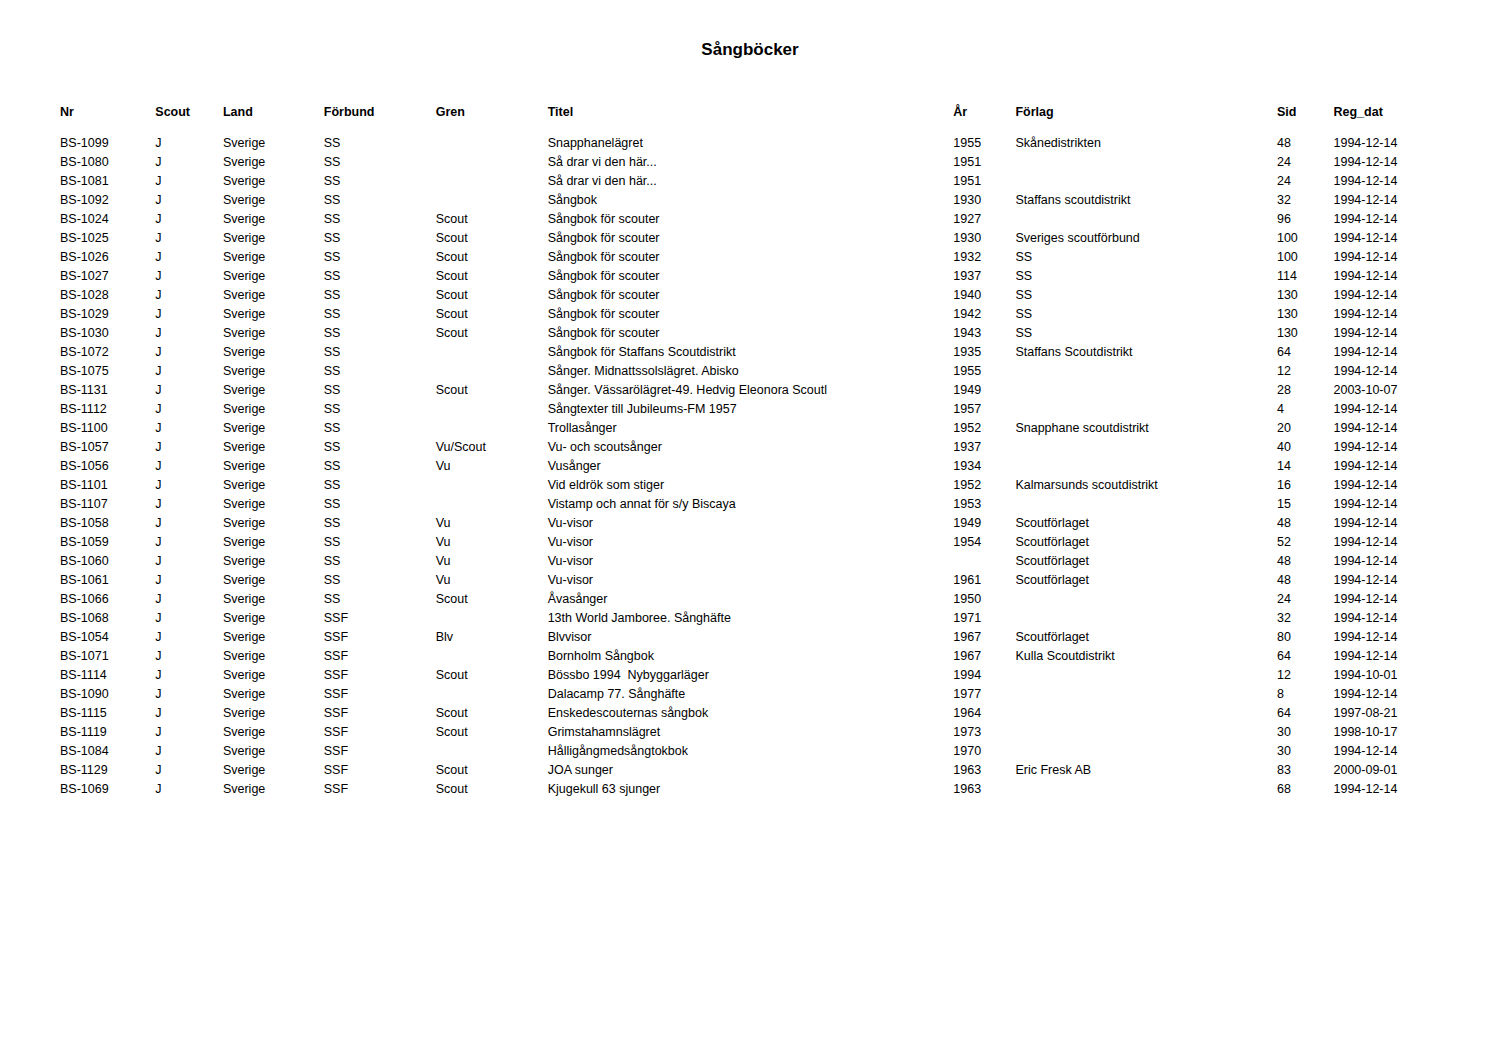Sångböcker
| Nr | Scout | Land | Förbund | Gren | Titel | År | Förlag | Sid | Reg_dat |
| --- | --- | --- | --- | --- | --- | --- | --- | --- | --- |
| BS-1099 | J | Sverige | SS | | Snapphanelägret | 1955 | Skånedistrikten | 48 | 1994-12-14 |
| BS-1080 | J | Sverige | SS | | Så drar vi den här... | 1951 | | 24 | 1994-12-14 |
| BS-1081 | J | Sverige | SS | | Så drar vi den här... | 1951 | | 24 | 1994-12-14 |
| BS-1092 | J | Sverige | SS | | Sångbok | 1930 | Staffans scoutdistrikt | 32 | 1994-12-14 |
| BS-1024 | J | Sverige | SS | Scout | Sångbok för scouter | 1927 | | 96 | 1994-12-14 |
| BS-1025 | J | Sverige | SS | Scout | Sångbok för scouter | 1930 | Sveriges scoutförbund | 100 | 1994-12-14 |
| BS-1026 | J | Sverige | SS | Scout | Sångbok för scouter | 1932 | SS | 100 | 1994-12-14 |
| BS-1027 | J | Sverige | SS | Scout | Sångbok för scouter | 1937 | SS | 114 | 1994-12-14 |
| BS-1028 | J | Sverige | SS | Scout | Sångbok för scouter | 1940 | SS | 130 | 1994-12-14 |
| BS-1029 | J | Sverige | SS | Scout | Sångbok för scouter | 1942 | SS | 130 | 1994-12-14 |
| BS-1030 | J | Sverige | SS | Scout | Sångbok för scouter | 1943 | SS | 130 | 1994-12-14 |
| BS-1072 | J | Sverige | SS | | Sångbok för Staffans Scoutdistrikt | 1935 | Staffans Scoutdistrikt | 64 | 1994-12-14 |
| BS-1075 | J | Sverige | SS | | Sånger. Midnattssolslägret. Abisko | 1955 | | 12 | 1994-12-14 |
| BS-1131 | J | Sverige | SS | Scout | Sånger. Vässarölägret-49. Hedvig Eleonora Scoutl | 1949 | | 28 | 2003-10-07 |
| BS-1112 | J | Sverige | SS | | Sångtexter till Jubileums-FM 1957 | 1957 | | 4 | 1994-12-14 |
| BS-1100 | J | Sverige | SS | | Trollasånger | 1952 | Snapphane scoutdistrikt | 20 | 1994-12-14 |
| BS-1057 | J | Sverige | SS | Vu/Scout | Vu- och scoutsånger | 1937 | | 40 | 1994-12-14 |
| BS-1056 | J | Sverige | SS | Vu | Vusånger | 1934 | | 14 | 1994-12-14 |
| BS-1101 | J | Sverige | SS | | Vid eldrök som stiger | 1952 | Kalmarsunds scoutdistrikt | 16 | 1994-12-14 |
| BS-1107 | J | Sverige | SS | | Vistamp och annat för s/y Biscaya | 1953 | | 15 | 1994-12-14 |
| BS-1058 | J | Sverige | SS | Vu | Vu-visor | 1949 | Scoutförlaget | 48 | 1994-12-14 |
| BS-1059 | J | Sverige | SS | Vu | Vu-visor | 1954 | Scoutförlaget | 52 | 1994-12-14 |
| BS-1060 | J | Sverige | SS | Vu | Vu-visor | | Scoutförlaget | 48 | 1994-12-14 |
| BS-1061 | J | Sverige | SS | Vu | Vu-visor | 1961 | Scoutförlaget | 48 | 1994-12-14 |
| BS-1066 | J | Sverige | SS | Scout | Åvasånger | 1950 | | 24 | 1994-12-14 |
| BS-1068 | J | Sverige | SSF | | 13th World Jamboree. Sånghäfte | 1971 | | 32 | 1994-12-14 |
| BS-1054 | J | Sverige | SSF | Blv | Blvvisor | 1967 | Scoutförlaget | 80 | 1994-12-14 |
| BS-1071 | J | Sverige | SSF | | Bornholm Sångbok | 1967 | Kulla Scoutdistrikt | 64 | 1994-12-14 |
| BS-1114 | J | Sverige | SSF | Scout | Bössbo 1994 Nybyggarläger | 1994 | | 12 | 1994-10-01 |
| BS-1090 | J | Sverige | SSF | | Dalacamp 77. Sånghäfte | 1977 | | 8 | 1994-12-14 |
| BS-1115 | J | Sverige | SSF | Scout | Enskedescouternas sångbok | 1964 | | 64 | 1997-08-21 |
| BS-1119 | J | Sverige | SSF | Scout | Grimstahamnslägret | 1973 | | 30 | 1998-10-17 |
| BS-1084 | J | Sverige | SSF | | Hålligångmedsångtokbok | 1970 | | 30 | 1994-12-14 |
| BS-1129 | J | Sverige | SSF | Scout | JOA sunger | 1963 | Eric Fresk AB | 83 | 2000-09-01 |
| BS-1069 | J | Sverige | SSF | Scout | Kjugekull 63 sjunger | 1963 | | 68 | 1994-12-14 |